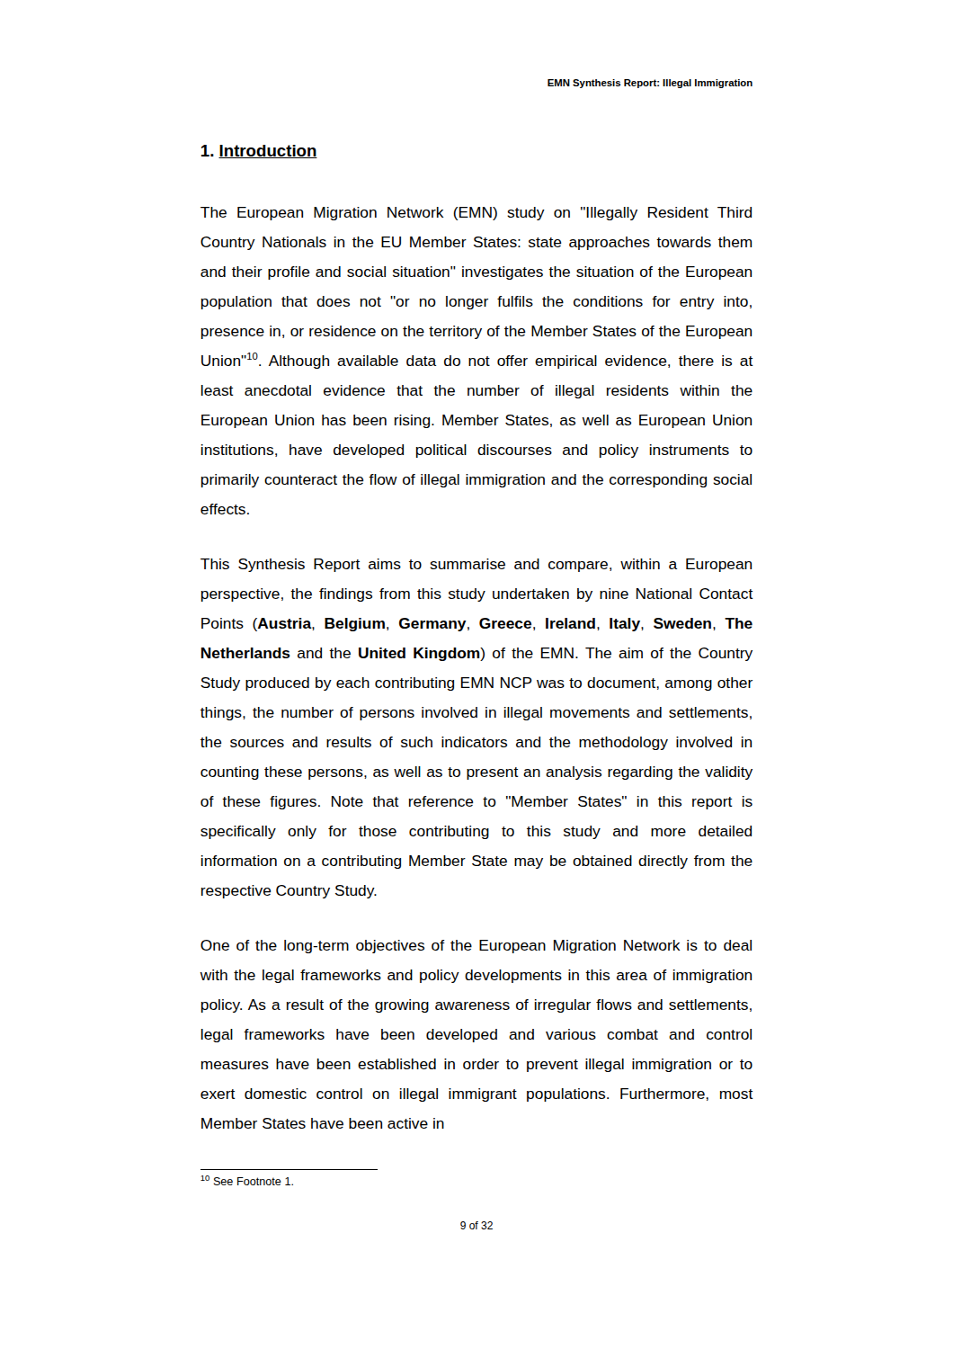EMN Synthesis Report: Illegal Immigration
1. Introduction
The European Migration Network (EMN) study on "Illegally Resident Third Country Nationals in the EU Member States: state approaches towards them and their profile and social situation" investigates the situation of the European population that does not "or no longer fulfils the conditions for entry into, presence in, or residence on the territory of the Member States of the European Union"10. Although available data do not offer empirical evidence, there is at least anecdotal evidence that the number of illegal residents within the European Union has been rising. Member States, as well as European Union institutions, have developed political discourses and policy instruments to primarily counteract the flow of illegal immigration and the corresponding social effects.
This Synthesis Report aims to summarise and compare, within a European perspective, the findings from this study undertaken by nine National Contact Points (Austria, Belgium, Germany, Greece, Ireland, Italy, Sweden, The Netherlands and the United Kingdom) of the EMN. The aim of the Country Study produced by each contributing EMN NCP was to document, among other things, the number of persons involved in illegal movements and settlements, the sources and results of such indicators and the methodology involved in counting these persons, as well as to present an analysis regarding the validity of these figures. Note that reference to "Member States" in this report is specifically only for those contributing to this study and more detailed information on a contributing Member State may be obtained directly from the respective Country Study.
One of the long-term objectives of the European Migration Network is to deal with the legal frameworks and policy developments in this area of immigration policy. As a result of the growing awareness of irregular flows and settlements, legal frameworks have been developed and various combat and control measures have been established in order to prevent illegal immigration or to exert domestic control on illegal immigrant populations. Furthermore, most Member States have been active in
10 See Footnote 1.
9 of 32